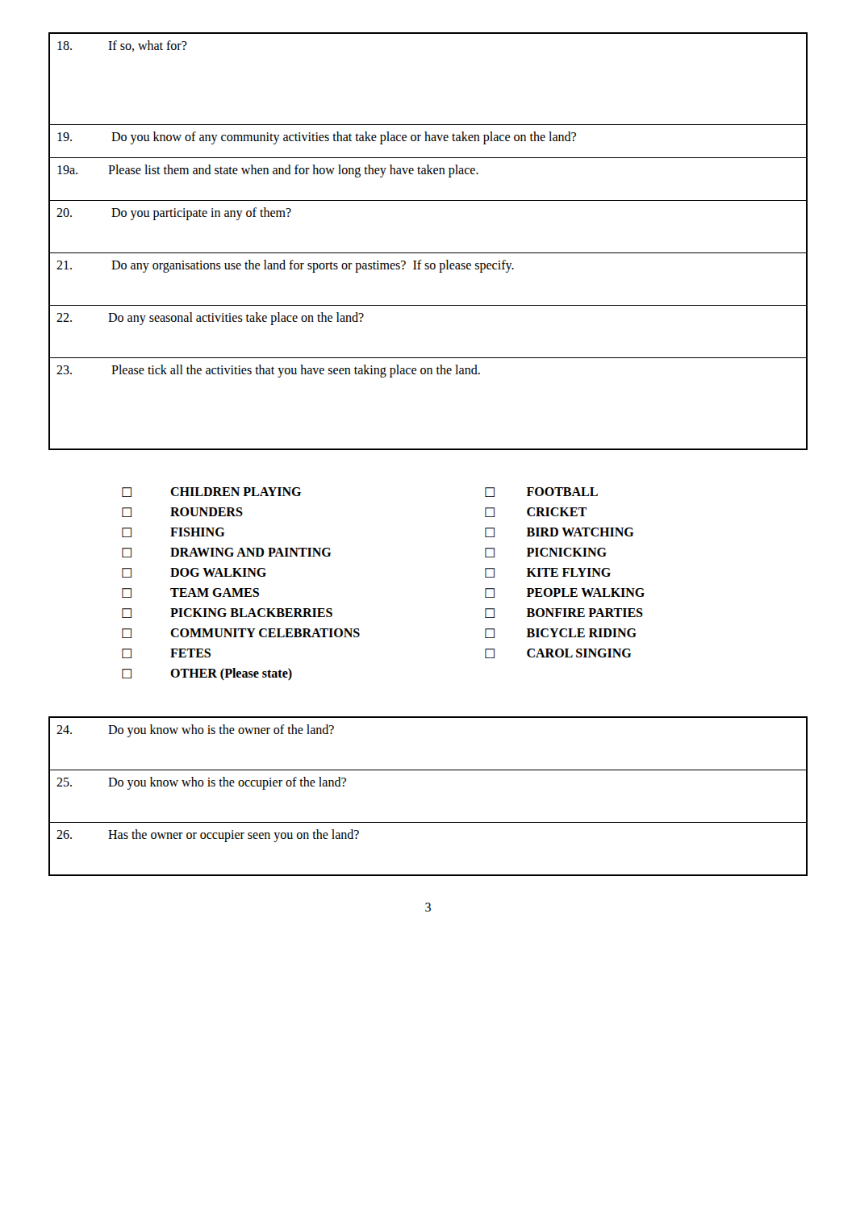| 18. | If so, what for? |
| 19. | Do you know of any community activities that take place or have taken place on the land? |
| 19a. | Please list them and state when and for how long they have taken place. |
| 20. | Do you participate in any of them? |
| 21. | Do any organisations use the land for sports or pastimes? If so please specify. |
| 22. | Do any seasonal activities take place on the land? |
| 23. | Please tick all the activities that you have seen taking place on the land. |
| ☐ | CHILDREN PLAYING | ☐ | FOOTBALL |
| ☐ | ROUNDERS | ☐ | CRICKET |
| ☐ | FISHING | ☐ | BIRD WATCHING |
| ☐ | DRAWING AND PAINTING | ☐ | PICNICKING |
| ☐ | DOG WALKING | ☐ | KITE FLYING |
| ☐ | TEAM GAMES | ☐ | PEOPLE WALKING |
| ☐ | PICKING BLACKBERRIES | ☐ | BONFIRE PARTIES |
| ☐ | COMMUNITY CELEBRATIONS | ☐ | BICYCLE RIDING |
| ☐ | FETES | ☐ | CAROL SINGING |
| ☐ | OTHER (Please state) | | |
| 24. | Do you know who is the owner of the land? |
| 25. | Do you know who is the occupier of the land? |
| 26. | Has the owner or occupier seen you on the land? |
3